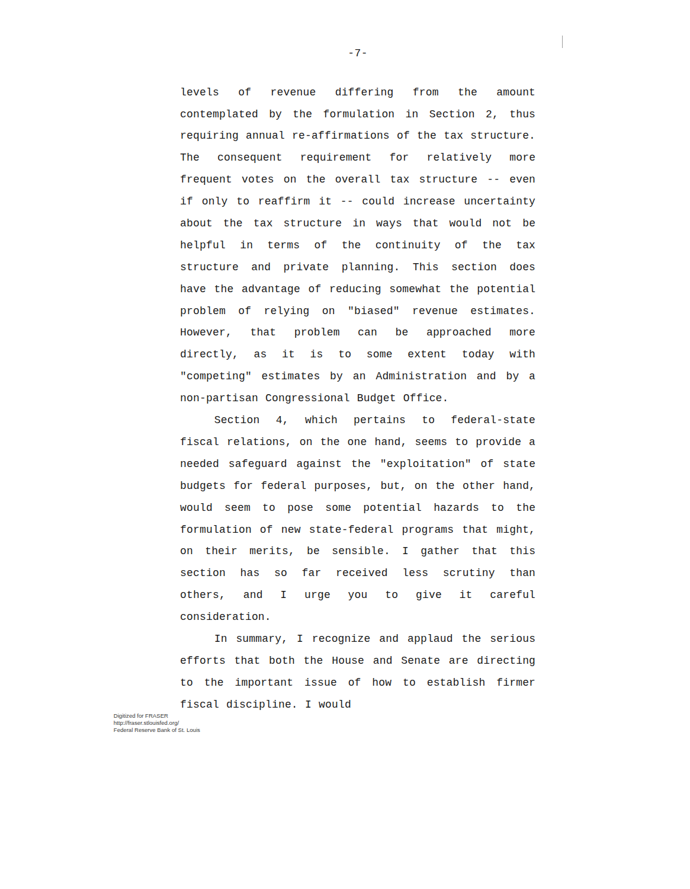-7-
levels of revenue differing from the amount contemplated by the formulation in Section 2, thus requiring annual re-affirmations of the tax structure. The consequent requirement for relatively more frequent votes on the overall tax structure -- even if only to reaffirm it -- could increase uncertainty about the tax structure in ways that would not be helpful in terms of the continuity of the tax structure and private planning. This section does have the advantage of reducing somewhat the potential problem of relying on "biased" revenue estimates. However, that problem can be approached more directly, as it is to some extent today with "competing" estimates by an Administration and by a non-partisan Congressional Budget Office.
Section 4, which pertains to federal-state fiscal relations, on the one hand, seems to provide a needed safeguard against the "exploitation" of state budgets for federal purposes, but, on the other hand, would seem to pose some potential hazards to the formulation of new state-federal programs that might, on their merits, be sensible. I gather that this section has so far received less scrutiny than others, and I urge you to give it careful consideration.
In summary, I recognize and applaud the serious efforts that both the House and Senate are directing to the important issue of how to establish firmer fiscal discipline. I would
Digitized for FRASER
http://fraser.stlouisfed.org/
Federal Reserve Bank of St. Louis